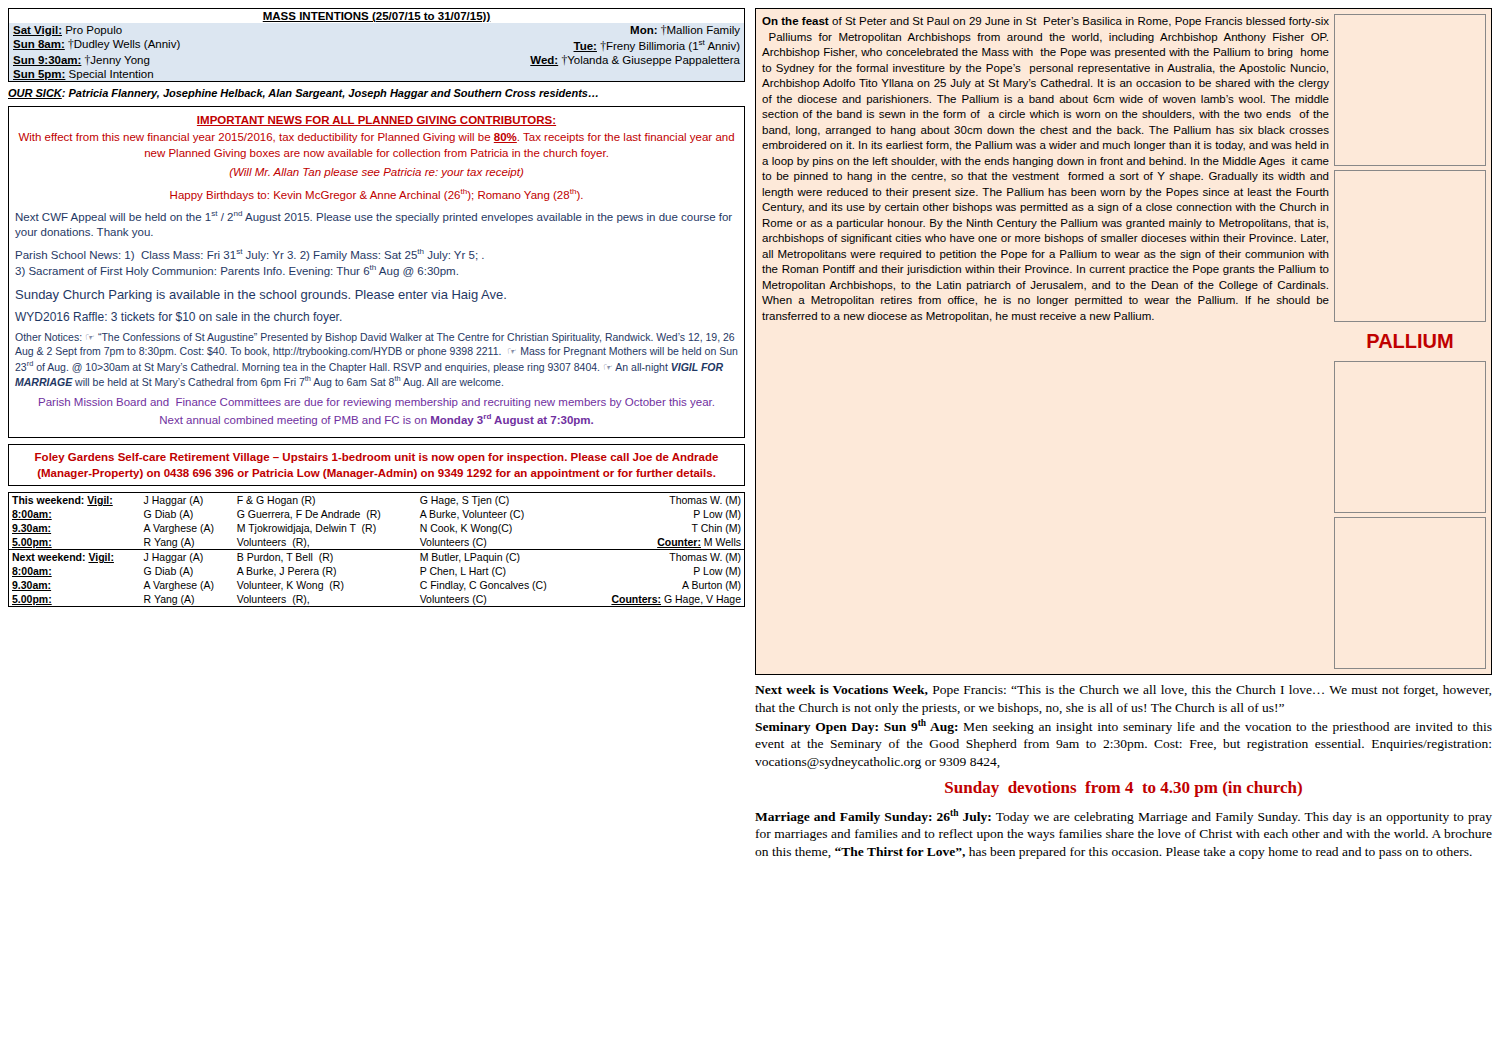| MASS INTENTIONS (25/07/15 to 31/07/15)) |
| Sat Vigil: Pro Populo | Mon: † Mallion Family |
| Sun 8am: † Dudley Wells (Anniv) | Tue: † Freny Billimoria (1 st Anniv) |
| Sun 9:30am: † Jenny Yong | Wed: † Yolanda & Giuseppe Pappalettera |
| Sun 5pm: Special Intention | |
OUR SICK: Patricia Flannery, Josephine Helback, Alan Sargeant, Joseph Haggar and Southern Cross residents…
IMPORTANT NEWS FOR ALL PLANNED GIVING CONTRIBUTORS:
With effect from this new financial year 2015/2016, tax deductibility for Planned Giving will be 80%. Tax receipts for the last financial year and new Planned Giving boxes are now available for collection from Patricia in the church foyer.
(Will Mr. Allan Tan please see Patricia re: your tax receipt)
Happy Birthdays to: Kevin McGregor & Anne Archinal (26th); Romano Yang (28th).
Next CWF Appeal will be held on the 1st / 2nd August 2015. Please use the specially printed envelopes available in the pews in due course for your donations. Thank you.
Parish School News: 1) Class Mass: Fri 31st July: Yr 3. 2) Family Mass: Sat 25th July: Yr 5; .
3) Sacrament of First Holy Communion: Parents Info. Evening: Thur 6th Aug @ 6:30pm.
Sunday Church Parking is available in the school grounds. Please enter via Haig Ave.
WYD2016 Raffle: 3 tickets for $10 on sale in the church foyer.
Other Notices: ☞ “The Confessions of St Augustine” Presented by Bishop David Walker at The Centre for Christian Spirituality, Randwick. Wed’s 12, 19, 26 Aug & 2 Sept from 7pm to 8:30pm. Cost: $40. To book, http://trybooking.com/HYDB or phone 9398 2211. ☞ Mass for Pregnant Mothers will be held on Sun 23rd of Aug. @ 10>30am at St Mary’s Cathedral. Morning tea in the Chapter Hall. RSVP and enquiries, please ring 9307 8404. ☞ An all-night VIGIL FOR MARRIAGE will be held at St Mary’s Cathedral from 6pm Fri 7th Aug to 6am Sat 8th Aug. All are welcome.
Parish Mission Board and Finance Committees are due for reviewing membership and recruiting new members by October this year.
Next annual combined meeting of PMB and FC is on Monday 3rd August at 7:30pm.
Foley Gardens Self-care Retirement Village – Upstairs 1-bedroom unit is now open for inspection. Please call Joe de Andrade (Manager-Property) on 0438 696 396 or Patricia Low (Manager-Admin) on 9349 1292 for an appointment or for further details.
| This weekend: Vigil: | J Haggar (A) | F & G Hogan (R) | G Hage, S Tjen (C) | Thomas W. (M) |
| 8:00am: | G Diab (A) | G Guerrera, F De Andrade (R) | A Burke, Volunteer (C) | P Low (M) |
| 9.30am: | A Varghese (A) | M Tjokrowidjaja, Delwin T (R) | N Cook, K Wong(C) | T Chin (M) |
| 5.00pm: | R Yang (A) | Volunteers (R), | Volunteers (C) | Counter: M Wells |
| Next weekend: Vigil: | J Haggar (A) | B Purdon, T Bell (R) | M Butler, LPaquin (C) | Thomas W. (M) |
| 8:00am: | G Diab (A) | A Burke, J Perera (R) | P Chen, L Hart (C) | P Low (M) |
| 9.30am: | A Varghese (A) | Volunteer, K Wong (R) | C Findlay, C Goncalves (C) | A Burton (M) |
| 5.00pm: | R Yang (A) | Volunteers (R), | Volunteers (C) | Counters: G Hage, V Hage |
On the feast of St Peter and St Paul on 29 June in St Peter’s Basilica in Rome, Pope Francis blessed forty-six Palliums for Metropolitan Archbishops from around the world, including Archbishop Anthony Fisher OP. Archbishop Fisher, who concelebrated the Mass with the Pope was presented with the Pallium to bring home to Sydney for the formal investiture by the Pope’s personal representative in Australia, the Apostolic Nuncio, Archbishop Adolfo Tito Yllana on 25 July at St Mary’s Cathedral. It is an occasion to be shared with the clergy of the diocese and parishioners. The Pallium is a band about 6cm wide of woven lamb’s wool. The middle section of the band is sewn in the form of a circle which is worn on the shoulders, with the two ends of the band, long, arranged to hang about 30cm down the chest and the back. The Pallium has six black crosses embroidered on it. In its earliest form, the Pallium was a wider and much longer than it is today, and was held in a loop by pins on the left shoulder, with the ends hanging down in front and behind. In the Middle Ages it came to be pinned to hang in the centre, so that the vestment formed a sort of Y shape. Gradually its width and length were reduced to their present size. The Pallium has been worn by the Popes since at least the Fourth Century, and its use by certain other bishops was permitted as a sign of a close connection with the Church in Rome or as a particular honour. By the Ninth Century the Pallium was granted mainly to Metropolitans, that is, archbishops of significant cities who have one or more bishops of smaller dioceses within their Province. Later, all Metropolitans were required to petition the Pope for a Pallium to wear as the sign of their communion with the Roman Pontiff and their jurisdiction within their Province. In current practice the Pope grants the Pallium to Metropolitan Archbishops, to the Latin patriarch of Jerusalem, and to the Dean of the College of Cardinals. When a Metropolitan retires from office, he is no longer permitted to wear the Pallium. If he should be transferred to a new diocese as Metropolitan, he must receive a new Pallium.
PALLIUM
Next week is Vocations Week, Pope Francis: “This is the Church we all love, this the Church I love… We must not forget, however, that the Church is not only the priests, or we bishops, no, she is all of us! The Church is all of us!”
Seminary Open Day: Sun 9th Aug: Men seeking an insight into seminary life and the vocation to the priesthood are invited to this event at the Seminary of the Good Shepherd from 9am to 2:30pm. Cost: Free, but registration essential. Enquiries/registration: vocations@sydneycatholic.org or 9309 8424,
Sunday devotions from 4 to 4.30 pm (in church)
Marriage and Family Sunday: 26th July: Today we are celebrating Marriage and Family Sunday. This day is an opportunity to pray for marriages and families and to reflect upon the ways families share the love of Christ with each other and with the world. A brochure on this theme, “The Thirst for Love”, has been prepared for this occasion. Please take a copy home to read and to pass on to others.